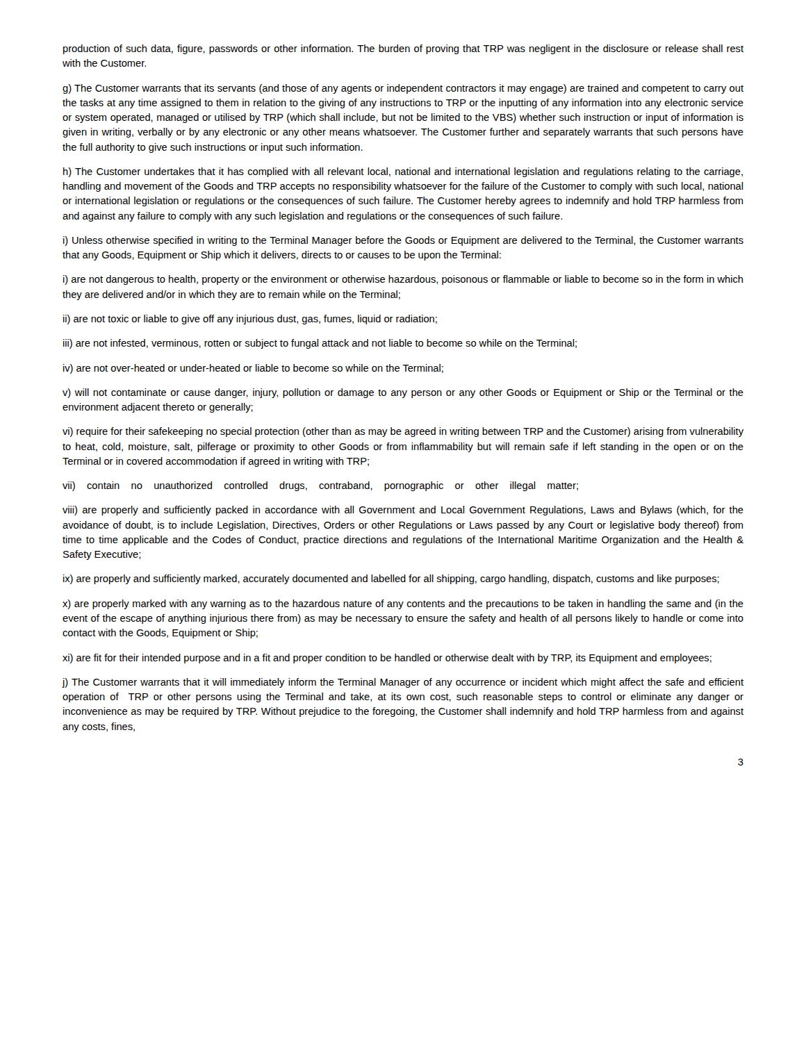production of such data, figure, passwords or other information. The burden of proving that TRP was negligent in the disclosure or release shall rest with the Customer.
g) The Customer warrants that its servants (and those of any agents or independent contractors it may engage) are trained and competent to carry out the tasks at any time assigned to them in relation to the giving of any instructions to TRP or the inputting of any information into any electronic service or system operated, managed or utilised by TRP (which shall include, but not be limited to the VBS) whether such instruction or input of information is given in writing, verbally or by any electronic or any other means whatsoever. The Customer further and separately warrants that such persons have the full authority to give such instructions or input such information.
h) The Customer undertakes that it has complied with all relevant local, national and international legislation and regulations relating to the carriage, handling and movement of the Goods and TRP accepts no responsibility whatsoever for the failure of the Customer to comply with such local, national or international legislation or regulations or the consequences of such failure. The Customer hereby agrees to indemnify and hold TRP harmless from and against any failure to comply with any such legislation and regulations or the consequences of such failure.
i) Unless otherwise specified in writing to the Terminal Manager before the Goods or Equipment are delivered to the Terminal, the Customer warrants that any Goods, Equipment or Ship which it delivers, directs to or causes to be upon the Terminal:
i) are not dangerous to health, property or the environment or otherwise hazardous, poisonous or flammable or liable to become so in the form in which they are delivered and/or in which they are to remain while on the Terminal;
ii) are not toxic or liable to give off any injurious dust, gas, fumes, liquid or radiation;
iii) are not infested, verminous, rotten or subject to fungal attack and not liable to become so while on the Terminal;
iv) are not over-heated or under-heated or liable to become so while on the Terminal;
v) will not contaminate or cause danger, injury, pollution or damage to any person or any other Goods or Equipment or Ship or the Terminal or the environment adjacent thereto or generally;
vi) require for their safekeeping no special protection (other than as may be agreed in writing between TRP and the Customer) arising from vulnerability to heat, cold, moisture, salt, pilferage or proximity to other Goods or from inflammability but will remain safe if left standing in the open or on the Terminal or in covered accommodation if agreed in writing with TRP;
vii) contain no unauthorized controlled drugs, contraband, pornographic or other illegal matter;
viii) are properly and sufficiently packed in accordance with all Government and Local Government Regulations, Laws and Bylaws (which, for the avoidance of doubt, is to include Legislation, Directives, Orders or other Regulations or Laws passed by any Court or legislative body thereof) from time to time applicable and the Codes of Conduct, practice directions and regulations of the International Maritime Organization and the Health & Safety Executive;
ix) are properly and sufficiently marked, accurately documented and labelled for all shipping, cargo handling, dispatch, customs and like purposes;
x) are properly marked with any warning as to the hazardous nature of any contents and the precautions to be taken in handling the same and (in the event of the escape of anything injurious there from) as may be necessary to ensure the safety and health of all persons likely to handle or come into contact with the Goods, Equipment or Ship;
xi) are fit for their intended purpose and in a fit and proper condition to be handled or otherwise dealt with by TRP, its Equipment and employees;
j) The Customer warrants that it will immediately inform the Terminal Manager of any occurrence or incident which might affect the safe and efficient operation of TRP or other persons using the Terminal and take, at its own cost, such reasonable steps to control or eliminate any danger or inconvenience as may be required by TRP. Without prejudice to the foregoing, the Customer shall indemnify and hold TRP harmless from and against any costs, fines,
3